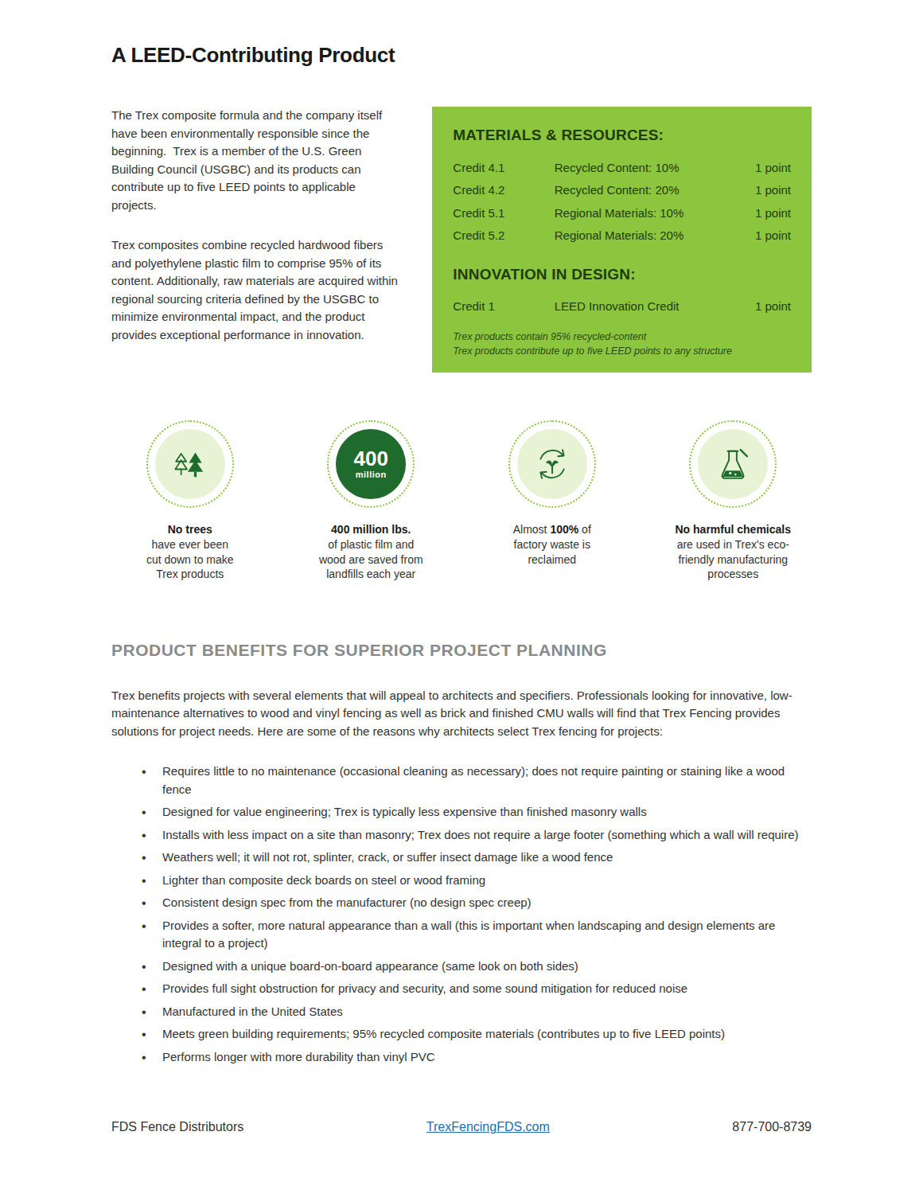A LEED-Contributing Product
The Trex composite formula and the company itself have been environmentally responsible since the beginning. Trex is a member of the U.S. Green Building Council (USGBC) and its products can contribute up to five LEED points to applicable projects.
Trex composites combine recycled hardwood fibers and polyethylene plastic film to comprise 95% of its content. Additionally, raw materials are acquired within regional sourcing criteria defined by the USGBC to minimize environmental impact, and the product provides exceptional performance in innovation.
MATERIALS & RESOURCES:
| Credit 4.1 | Recycled Content: 10% | 1 point |
| Credit 4.2 | Recycled Content: 20% | 1 point |
| Credit 5.1 | Regional Materials: 10% | 1 point |
| Credit 5.2 | Regional Materials: 20% | 1 point |
INNOVATION IN DESIGN:
| Credit 1 | LEED Innovation Credit | 1 point |
Trex products contain 95% recycled-content
Trex products contribute up to five LEED points to any structure
No trees
have ever been
cut down to make
Trex products
400 million
400 million lbs.
of plastic film and
wood are saved from
landfills each year
Almost 100% of
factory waste is
reclaimed
No harmful chemicals
are used in Trex's eco-
friendly manufacturing
processes
Product Benefits for Superior Project Planning
Trex benefits projects with several elements that will appeal to architects and specifiers. Professionals looking for innovative, low-maintenance alternatives to wood and vinyl fencing as well as brick and finished CMU walls will find that Trex Fencing provides solutions for project needs. Here are some of the reasons why architects select Trex fencing for projects:
Requires little to no maintenance (occasional cleaning as necessary); does not require painting or staining like a wood fence
Designed for value engineering; Trex is typically less expensive than finished masonry walls
Installs with less impact on a site than masonry; Trex does not require a large footer (something which a wall will require)
Weathers well; it will not rot, splinter, crack, or suffer insect damage like a wood fence
Lighter than composite deck boards on steel or wood framing
Consistent design spec from the manufacturer (no design spec creep)
Provides a softer, more natural appearance than a wall (this is important when landscaping and design elements are integral to a project)
Designed with a unique board-on-board appearance (same look on both sides)
Provides full sight obstruction for privacy and security, and some sound mitigation for reduced noise
Manufactured in the United States
Meets green building requirements; 95% recycled composite materials (contributes up to five LEED points)
Performs longer with more durability than vinyl PVC
FDS Fence Distributors
TrexFencingFDS.com
877-700-8739